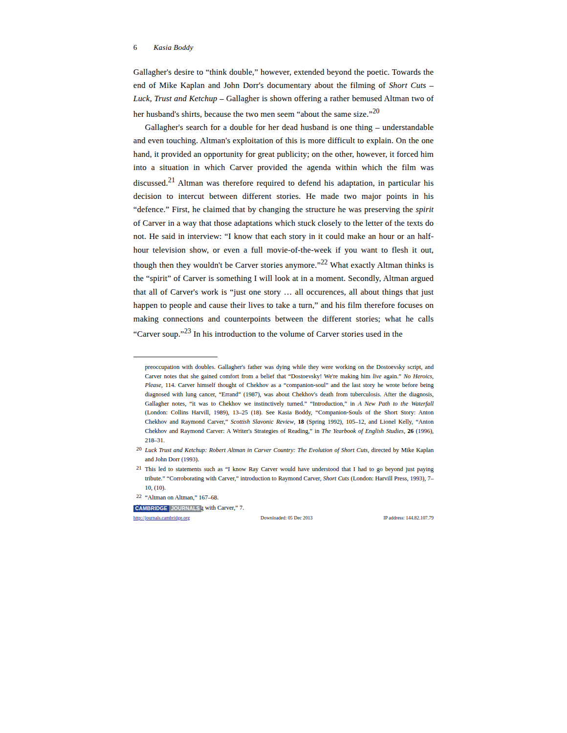6 Kasia Boddy
Gallagher's desire to “think double,” however, extended beyond the poetic. Towards the end of Mike Kaplan and John Dorr's documentary about the filming of Short Cuts – Luck, Trust and Ketchup – Gallagher is shown offering a rather bemused Altman two of her husband's shirts, because the two men seem “about the same size.”20
Gallagher's search for a double for her dead husband is one thing – understandable and even touching. Altman's exploitation of this is more difficult to explain. On the one hand, it provided an opportunity for great publicity; on the other, however, it forced him into a situation in which Carver provided the agenda within which the film was discussed.21 Altman was therefore required to defend his adaptation, in particular his decision to intercut between different stories. He made two major points in his “defence.” First, he claimed that by changing the structure he was preserving the spirit of Carver in a way that those adaptations which stuck closely to the letter of the texts do not. He said in interview: “I know that each story in it could make an hour or an half-hour television show, or even a full movie-of-the-week if you want to flesh it out, though then they wouldn't be Carver stories anymore.”22 What exactly Altman thinks is the “spirit” of Carver is something I will look at in a moment. Secondly, Altman argued that all of Carver's work is “just one story … all occurences, all about things that just happen to people and cause their lives to take a turn,” and his film therefore focuses on making connections and counterpoints between the different stories; what he calls “Carver soup.”23 In his introduction to the volume of Carver stories used in the
preoccupation with doubles. Gallagher's father was dying while they were working on the Dostoevsky script, and Carver notes that she gained comfort from a belief that “Dostoevsky! We're making him live again.” No Heroics, Please, 114. Carver himself thought of Chekhov as a “companion-soul” and the last story he wrote before being diagnosed with lung cancer, “Errand” (1987), was about Chekhov's death from tuberculosis. After the diagnosis, Gallagher notes, “it was to Chekhov we instinctively turned.” “Introduction,” in A New Path to the Waterfall (London: Collins Harvill, 1989), 13–25 (18). See Kasia Boddy, “Companion-Souls of the Short Story: Anton Chekhov and Raymond Carver,” Scottish Slavonic Review, 18 (Spring 1992), 105–12, and Lionel Kelly, “Anton Chekhov and Raymond Carver: A Writer's Strategies of Reading,” in The Yearbook of English Studies, 26 (1996), 218–31.
20 Luck Trust and Ketchup: Robert Altman in Carver Country: The Evolution of Short Cuts, directed by Mike Kaplan and John Dorr (1993).
21 This led to statements such as “I know Ray Carver would have understood that I had to go beyond just paying tribute.” “Corroborating with Carver,” introduction to Raymond Carver, Short Cuts (London: Harvill Press, 1993), 7–10, (10).
22“Altman on Altman,” 167–68.
23 Altman, “Corroborating with Carver,” 7.
CAMBRIDGE JOURNALS
http://journals.cambridge.org
Downloaded: 05 Dec 2013
IP address: 144.82.107.79